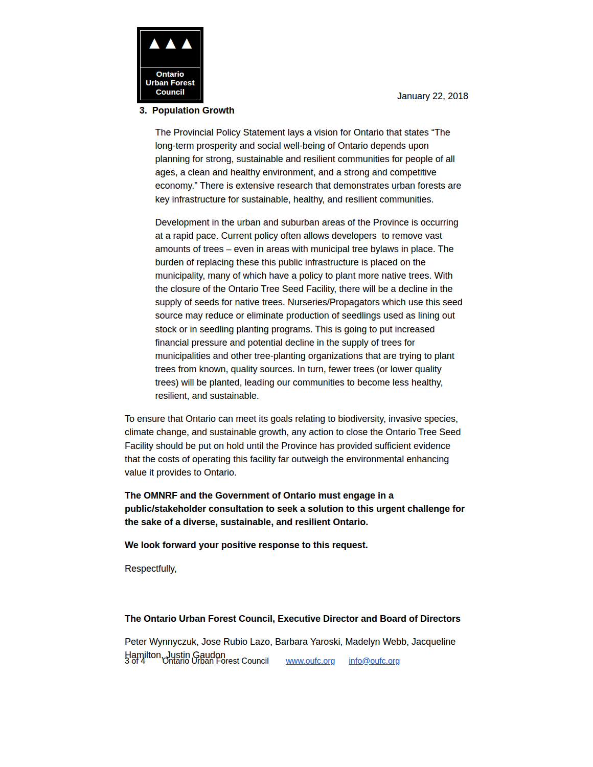▲▲▲
Ontario
Urban Forest
Council
January 22, 2018
3. Population Growth
The Provincial Policy Statement lays a vision for Ontario that states “The long-term prosperity and social well-being of Ontario depends upon planning for strong, sustainable and resilient communities for people of all ages, a clean and healthy environment, and a strong and competitive economy.” There is extensive research that demonstrates urban forests are key infrastructure for sustainable, healthy, and resilient communities.
Development in the urban and suburban areas of the Province is occurring at a rapid pace. Current policy often allows developers to remove vast amounts of trees – even in areas with municipal tree bylaws in place. The burden of replacing these this public infrastructure is placed on the municipality, many of which have a policy to plant more native trees. With the closure of the Ontario Tree Seed Facility, there will be a decline in the supply of seeds for native trees. Nurseries/Propagators which use this seed source may reduce or eliminate production of seedlings used as lining out stock or in seedling planting programs. This is going to put increased financial pressure and potential decline in the supply of trees for municipalities and other tree-planting organizations that are trying to plant trees from known, quality sources. In turn, fewer trees (or lower quality trees) will be planted, leading our communities to become less healthy, resilient, and sustainable.
To ensure that Ontario can meet its goals relating to biodiversity, invasive species, climate change, and sustainable growth, any action to close the Ontario Tree Seed Facility should be put on hold until the Province has provided sufficient evidence that the costs of operating this facility far outweigh the environmental enhancing value it provides to Ontario.
The OMNRF and the Government of Ontario must engage in a public/stakeholder consultation to seek a solution to this urgent challenge for the sake of a diverse, sustainable, and resilient Ontario.
We look forward your positive response to this request.
Respectfully,
The Ontario Urban Forest Council, Executive Director and Board of Directors
Peter Wynnyczuk, Jose Rubio Lazo, Barbara Yaroski, Madelyn Webb, Jacqueline Hamilton, Justin Gaudon
3 of 4 Ontario Urban Forest Council www.oufc.org info@oufc.org